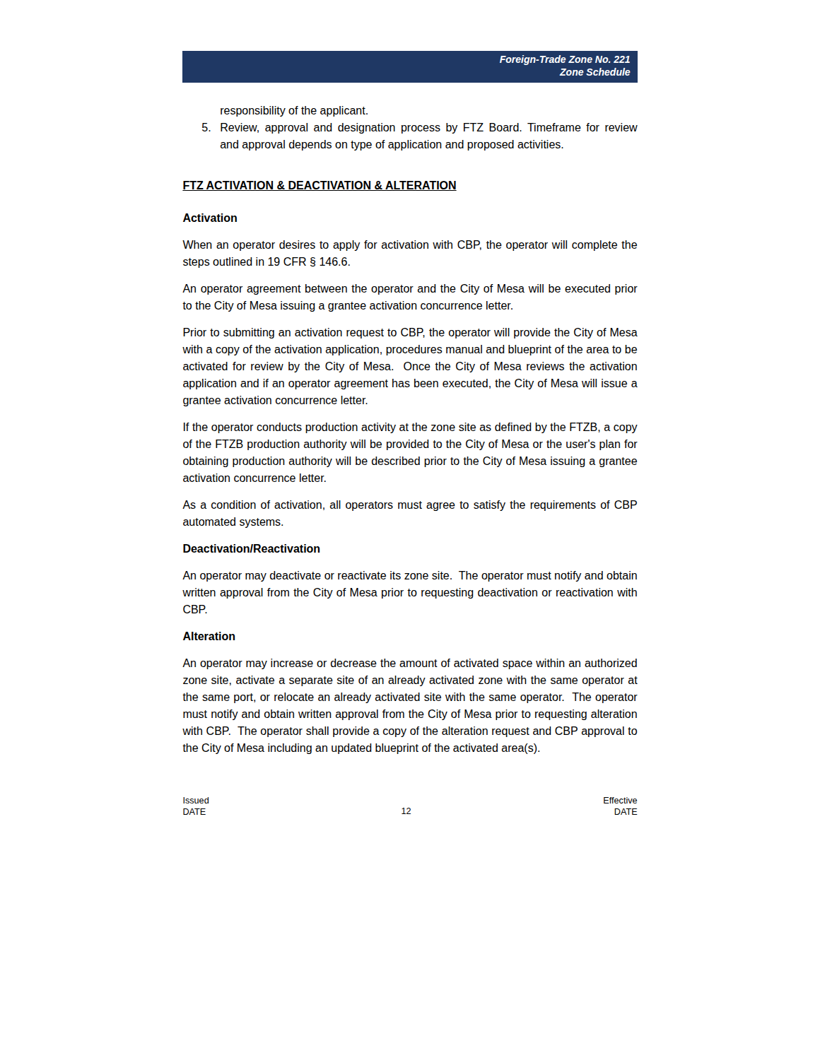Foreign-Trade Zone No. 221
Zone Schedule
responsibility of the applicant.
5. Review, approval and designation process by FTZ Board. Timeframe for review and approval depends on type of application and proposed activities.
FTZ ACTIVATION & DEACTIVATION & ALTERATION
Activation
When an operator desires to apply for activation with CBP, the operator will complete the steps outlined in 19 CFR § 146.6.
An operator agreement between the operator and the City of Mesa will be executed prior to the City of Mesa issuing a grantee activation concurrence letter.
Prior to submitting an activation request to CBP, the operator will provide the City of Mesa with a copy of the activation application, procedures manual and blueprint of the area to be activated for review by the City of Mesa. Once the City of Mesa reviews the activation application and if an operator agreement has been executed, the City of Mesa will issue a grantee activation concurrence letter.
If the operator conducts production activity at the zone site as defined by the FTZB, a copy of the FTZB production authority will be provided to the City of Mesa or the user's plan for obtaining production authority will be described prior to the City of Mesa issuing a grantee activation concurrence letter.
As a condition of activation, all operators must agree to satisfy the requirements of CBP automated systems.
Deactivation/Reactivation
An operator may deactivate or reactivate its zone site. The operator must notify and obtain written approval from the City of Mesa prior to requesting deactivation or reactivation with CBP.
Alteration
An operator may increase or decrease the amount of activated space within an authorized zone site, activate a separate site of an already activated zone with the same operator at the same port, or relocate an already activated site with the same operator. The operator must notify and obtain written approval from the City of Mesa prior to requesting alteration with CBP. The operator shall provide a copy of the alteration request and CBP approval to the City of Mesa including an updated blueprint of the activated area(s).
Issued
DATE
12
Effective
DATE